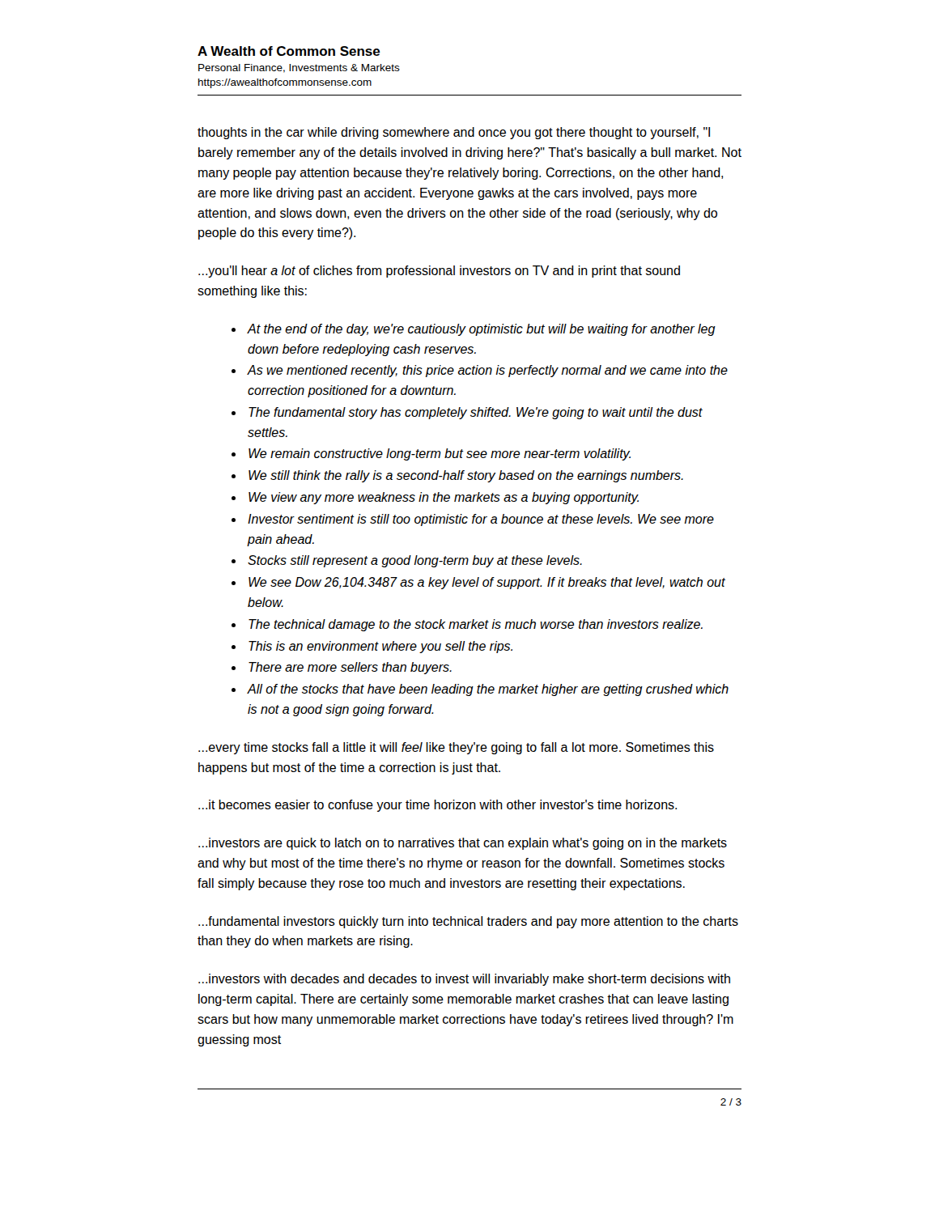A Wealth of Common Sense
Personal Finance, Investments & Markets
https://awealthofcommonsense.com
thoughts in the car while driving somewhere and once you got there thought to yourself, "I barely remember any of the details involved in driving here?" That's basically a bull market. Not many people pay attention because they're relatively boring. Corrections, on the other hand, are more like driving past an accident. Everyone gawks at the cars involved, pays more attention, and slows down, even the drivers on the other side of the road (seriously, why do people do this every time?).
...you'll hear a lot of cliches from professional investors on TV and in print that sound something like this:
At the end of the day, we're cautiously optimistic but will be waiting for another leg down before redeploying cash reserves.
As we mentioned recently, this price action is perfectly normal and we came into the correction positioned for a downturn.
The fundamental story has completely shifted. We're going to wait until the dust settles.
We remain constructive long-term but see more near-term volatility.
We still think the rally is a second-half story based on the earnings numbers.
We view any more weakness in the markets as a buying opportunity.
Investor sentiment is still too optimistic for a bounce at these levels. We see more pain ahead.
Stocks still represent a good long-term buy at these levels.
We see Dow 26,104.3487 as a key level of support. If it breaks that level, watch out below.
The technical damage to the stock market is much worse than investors realize.
This is an environment where you sell the rips.
There are more sellers than buyers.
All of the stocks that have been leading the market higher are getting crushed which is not a good sign going forward.
...every time stocks fall a little it will feel like they're going to fall a lot more. Sometimes this happens but most of the time a correction is just that.
...it becomes easier to confuse your time horizon with other investor's time horizons.
...investors are quick to latch on to narratives that can explain what's going on in the markets and why but most of the time there's no rhyme or reason for the downfall. Sometimes stocks fall simply because they rose too much and investors are resetting their expectations.
...fundamental investors quickly turn into technical traders and pay more attention to the charts than they do when markets are rising.
...investors with decades and decades to invest will invariably make short-term decisions with long-term capital. There are certainly some memorable market crashes that can leave lasting scars but how many unmemorable market corrections have today's retirees lived through? I'm guessing most
2 / 3